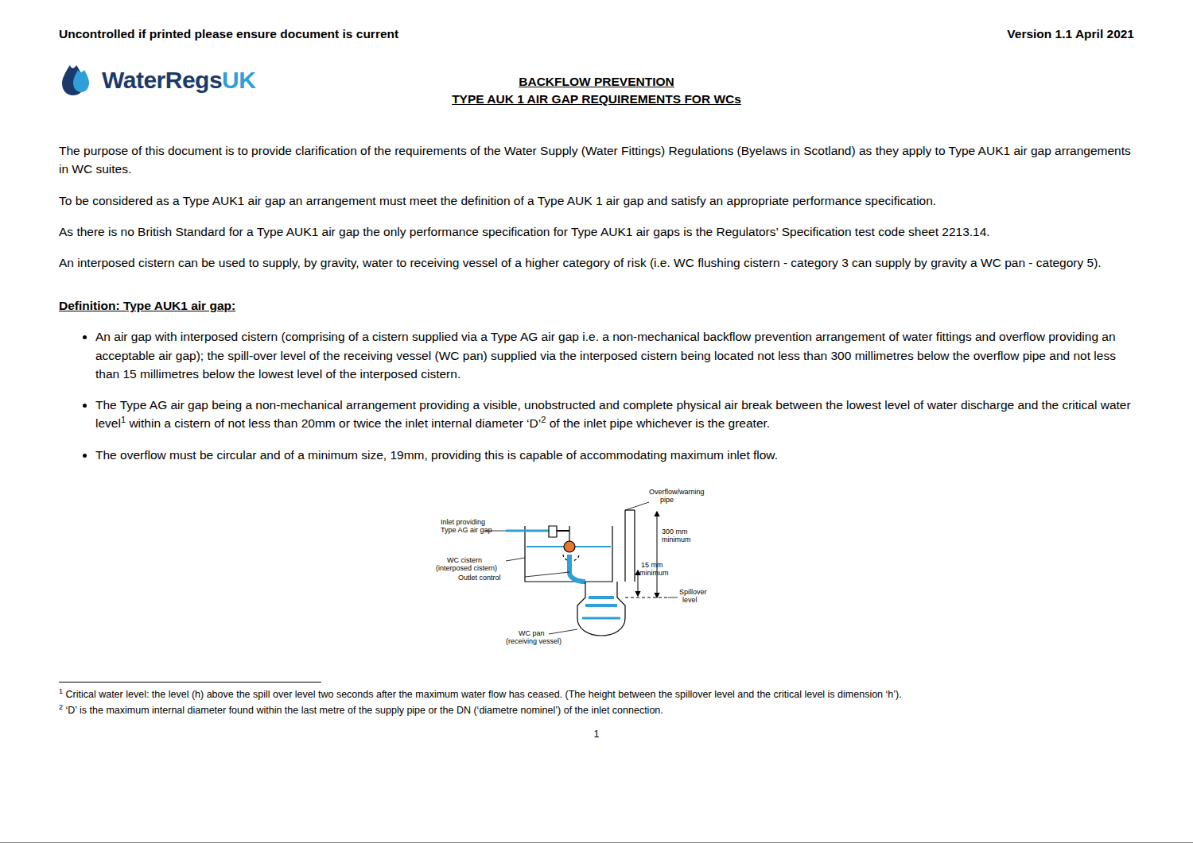Uncontrolled if printed please ensure document is current
Version 1.1 April 2021
WaterRegsUK
BACKFLOW PREVENTION
TYPE AUK 1 AIR GAP REQUIREMENTS FOR WCs
The purpose of this document is to provide clarification of the requirements of the Water Supply (Water Fittings) Regulations (Byelaws in Scotland) as they apply to Type AUK1 air gap arrangements in WC suites.
To be considered as a Type AUK1 air gap an arrangement must meet the definition of a Type AUK 1 air gap and satisfy an appropriate performance specification.
As there is no British Standard for a Type AUK1 air gap the only performance specification for Type AUK1 air gaps is the Regulators’ Specification test code sheet 2213.14.
An interposed cistern can be used to supply, by gravity, water to receiving vessel of a higher category of risk (i.e. WC flushing cistern - category 3 can supply by gravity a WC pan - category 5).
Definition: Type AUK1 air gap:
An air gap with interposed cistern (comprising of a cistern supplied via a Type AG air gap i.e. a non-mechanical backflow prevention arrangement of water fittings and overflow providing an acceptable air gap); the spill-over level of the receiving vessel (WC pan) supplied via the interposed cistern being located not less than 300 millimetres below the overflow pipe and not less than 15 millimetres below the lowest level of the interposed cistern.
The Type AG air gap being a non-mechanical arrangement providing a visible, unobstructed and complete physical air break between the lowest level of water discharge and the critical water level1 within a cistern of not less than 20mm or twice the inlet internal diameter ‘D’2 of the inlet pipe whichever is the greater.
The overflow must be circular and of a minimum size, 19mm, providing this is capable of accommodating maximum inlet flow.
Overflow/warning pipe Inlet providing Type AG air gap WC cistern (interposed cistern) Outlet control WC pan (receiving vessel) 300 mm minimum 15 mm minimum Spillover level
1 Critical water level: the level (h) above the spill over level two seconds after the maximum water flow has ceased. (The height between the spillover level and the critical level is dimension ‘h’).
2 ‘D’ is the maximum internal diameter found within the last metre of the supply pipe or the DN (‘diametre nominel’) of the inlet connection.
1